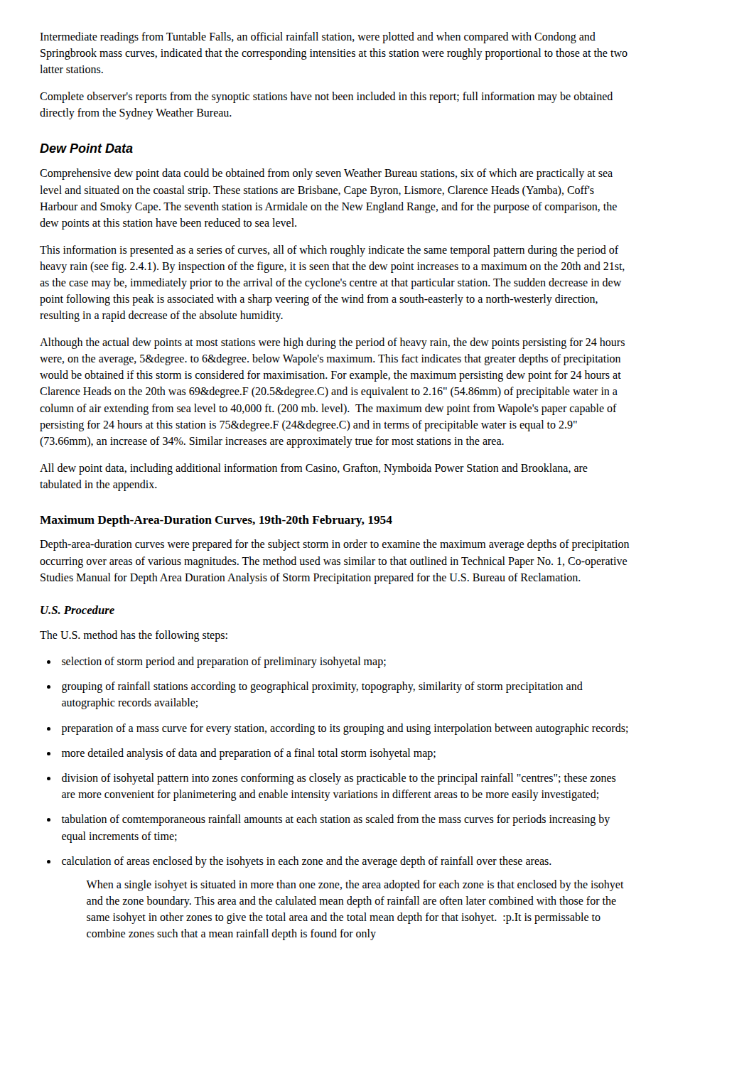Intermediate readings from Tuntable Falls, an official rainfall station, were plotted and when compared with Condong and Springbrook mass curves, indicated that the corresponding intensities at this station were roughly proportional to those at the two latter stations.
Complete observer's reports from the synoptic stations have not been included in this report; full information may be obtained directly from the Sydney Weather Bureau.
Dew Point Data
Comprehensive dew point data could be obtained from only seven Weather Bureau stations, six of which are practically at sea level and situated on the coastal strip. These stations are Brisbane, Cape Byron, Lismore, Clarence Heads (Yamba), Coff's Harbour and Smoky Cape. The seventh station is Armidale on the New England Range, and for the purpose of comparison, the dew points at this station have been reduced to sea level.
This information is presented as a series of curves, all of which roughly indicate the same temporal pattern during the period of heavy rain (see fig. 2.4.1). By inspection of the figure, it is seen that the dew point increases to a maximum on the 20th and 21st, as the case may be, immediately prior to the arrival of the cyclone's centre at that particular station. The sudden decrease in dew point following this peak is associated with a sharp veering of the wind from a south-easterly to a north-westerly direction, resulting in a rapid decrease of the absolute humidity.
Although the actual dew points at most stations were high during the period of heavy rain, the dew points persisting for 24 hours were, on the average, 5&degree. to 6&degree. below Wapole's maximum. This fact indicates that greater depths of precipitation would be obtained if this storm is considered for maximisation. For example, the maximum persisting dew point for 24 hours at Clarence Heads on the 20th was 69&degree.F (20.5&degree.C) and is equivalent to 2.16" (54.86mm) of precipitable water in a column of air extending from sea level to 40,000 ft. (200 mb. level). The maximum dew point from Wapole's paper capable of persisting for 24 hours at this station is 75&degree.F (24&degree.C) and in terms of precipitable water is equal to 2.9" (73.66mm), an increase of 34%. Similar increases are approximately true for most stations in the area.
All dew point data, including additional information from Casino, Grafton, Nymboida Power Station and Brooklana, are tabulated in the appendix.
Maximum Depth-Area-Duration Curves, 19th-20th February, 1954
Depth-area-duration curves were prepared for the subject storm in order to examine the maximum average depths of precipitation occurring over areas of various magnitudes. The method used was similar to that outlined in Technical Paper No. 1, Co-operative Studies Manual for Depth Area Duration Analysis of Storm Precipitation prepared for the U.S. Bureau of Reclamation.
U.S. Procedure
The U.S. method has the following steps:
selection of storm period and preparation of preliminary isohyetal map;
grouping of rainfall stations according to geographical proximity, topography, similarity of storm precipitation and autographic records available;
preparation of a mass curve for every station, according to its grouping and using interpolation between autographic records;
more detailed analysis of data and preparation of a final total storm isohyetal map;
division of isohyetal pattern into zones conforming as closely as practicable to the principal rainfall "centres"; these zones are more convenient for planimetering and enable intensity variations in different areas to be more easily investigated;
tabulation of comtemporaneous rainfall amounts at each station as scaled from the mass curves for periods increasing by equal increments of time;
calculation of areas enclosed by the isohyets in each zone and the average depth of rainfall over these areas.
When a single isohyet is situated in more than one zone, the area adopted for each zone is that enclosed by the isohyet and the zone boundary. This area and the calulated mean depth of rainfall are often later combined with those for the same isohyet in other zones to give the total area and the total mean depth for that isohyet. :p.It is permissable to combine zones such that a mean rainfall depth is found for only